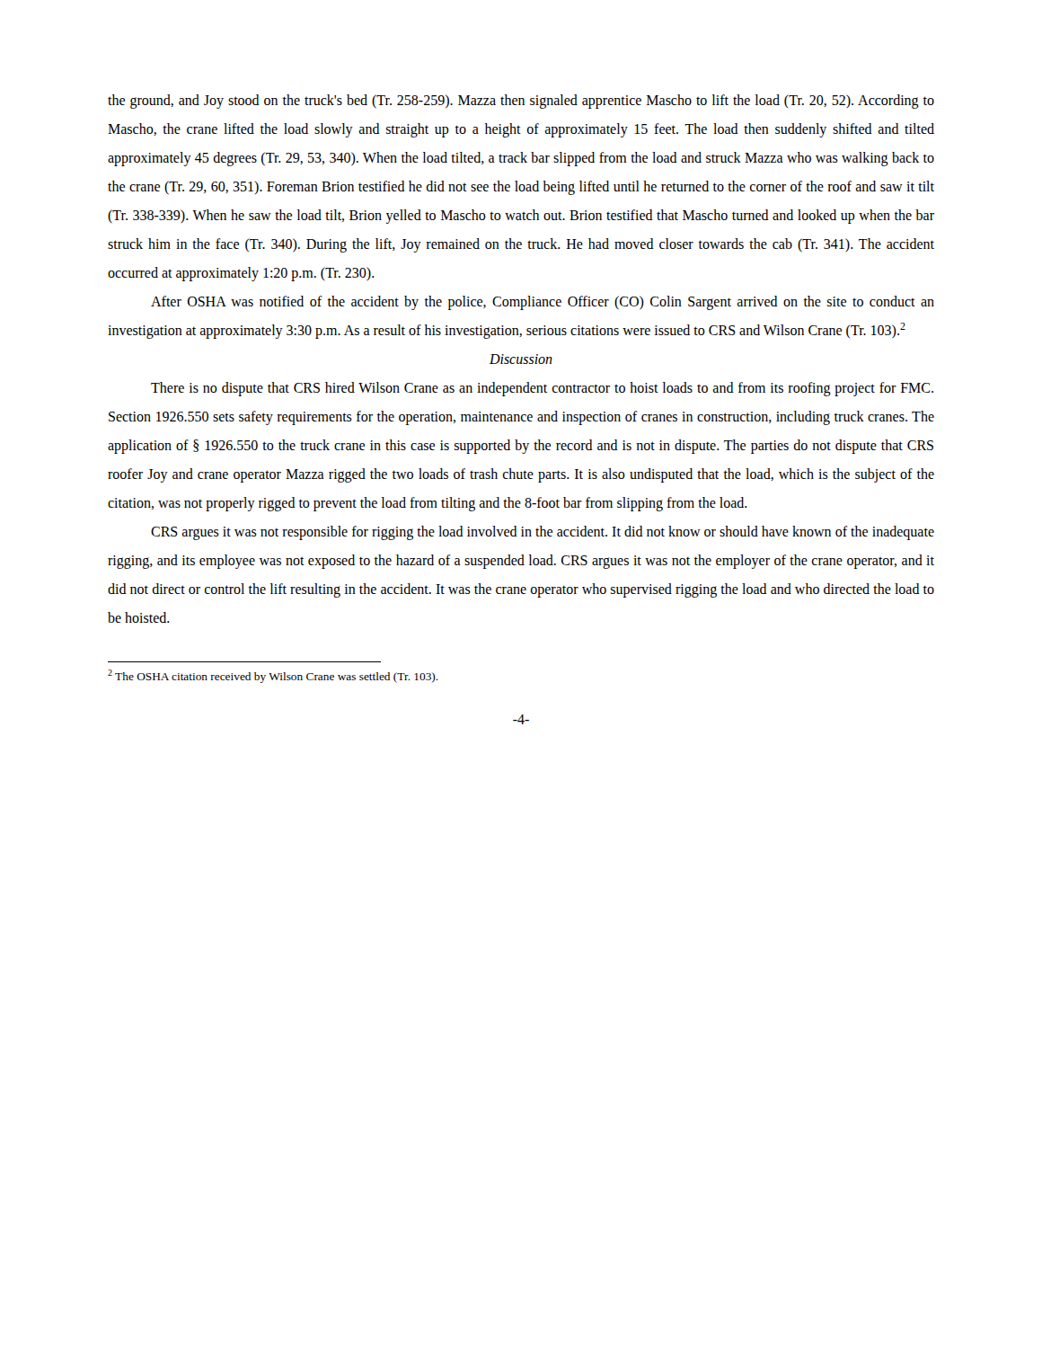the ground, and Joy stood on the truck's bed (Tr. 258-259). Mazza then signaled apprentice Mascho to lift the load (Tr. 20, 52). According to Mascho, the crane lifted the load slowly and straight up to a height of approximately 15 feet. The load then suddenly shifted and tilted approximately 45 degrees (Tr. 29, 53, 340). When the load tilted, a track bar slipped from the load and struck Mazza who was walking back to the crane (Tr. 29, 60, 351). Foreman Brion testified he did not see the load being lifted until he returned to the corner of the roof and saw it tilt (Tr. 338-339). When he saw the load tilt, Brion yelled to Mascho to watch out. Brion testified that Mascho turned and looked up when the bar struck him in the face (Tr. 340). During the lift, Joy remained on the truck. He had moved closer towards the cab (Tr. 341). The accident occurred at approximately 1:20 p.m. (Tr. 230).
After OSHA was notified of the accident by the police, Compliance Officer (CO) Colin Sargent arrived on the site to conduct an investigation at approximately 3:30 p.m. As a result of his investigation, serious citations were issued to CRS and Wilson Crane (Tr. 103).2
Discussion
There is no dispute that CRS hired Wilson Crane as an independent contractor to hoist loads to and from its roofing project for FMC. Section 1926.550 sets safety requirements for the operation, maintenance and inspection of cranes in construction, including truck cranes. The application of § 1926.550 to the truck crane in this case is supported by the record and is not in dispute. The parties do not dispute that CRS roofer Joy and crane operator Mazza rigged the two loads of trash chute parts. It is also undisputed that the load, which is the subject of the citation, was not properly rigged to prevent the load from tilting and the 8-foot bar from slipping from the load.
CRS argues it was not responsible for rigging the load involved in the accident. It did not know or should have known of the inadequate rigging, and its employee was not exposed to the hazard of a suspended load. CRS argues it was not the employer of the crane operator, and it did not direct or control the lift resulting in the accident. It was the crane operator who supervised rigging the load and who directed the load to be hoisted.
2 The OSHA citation received by Wilson Crane was settled (Tr. 103).
-4-